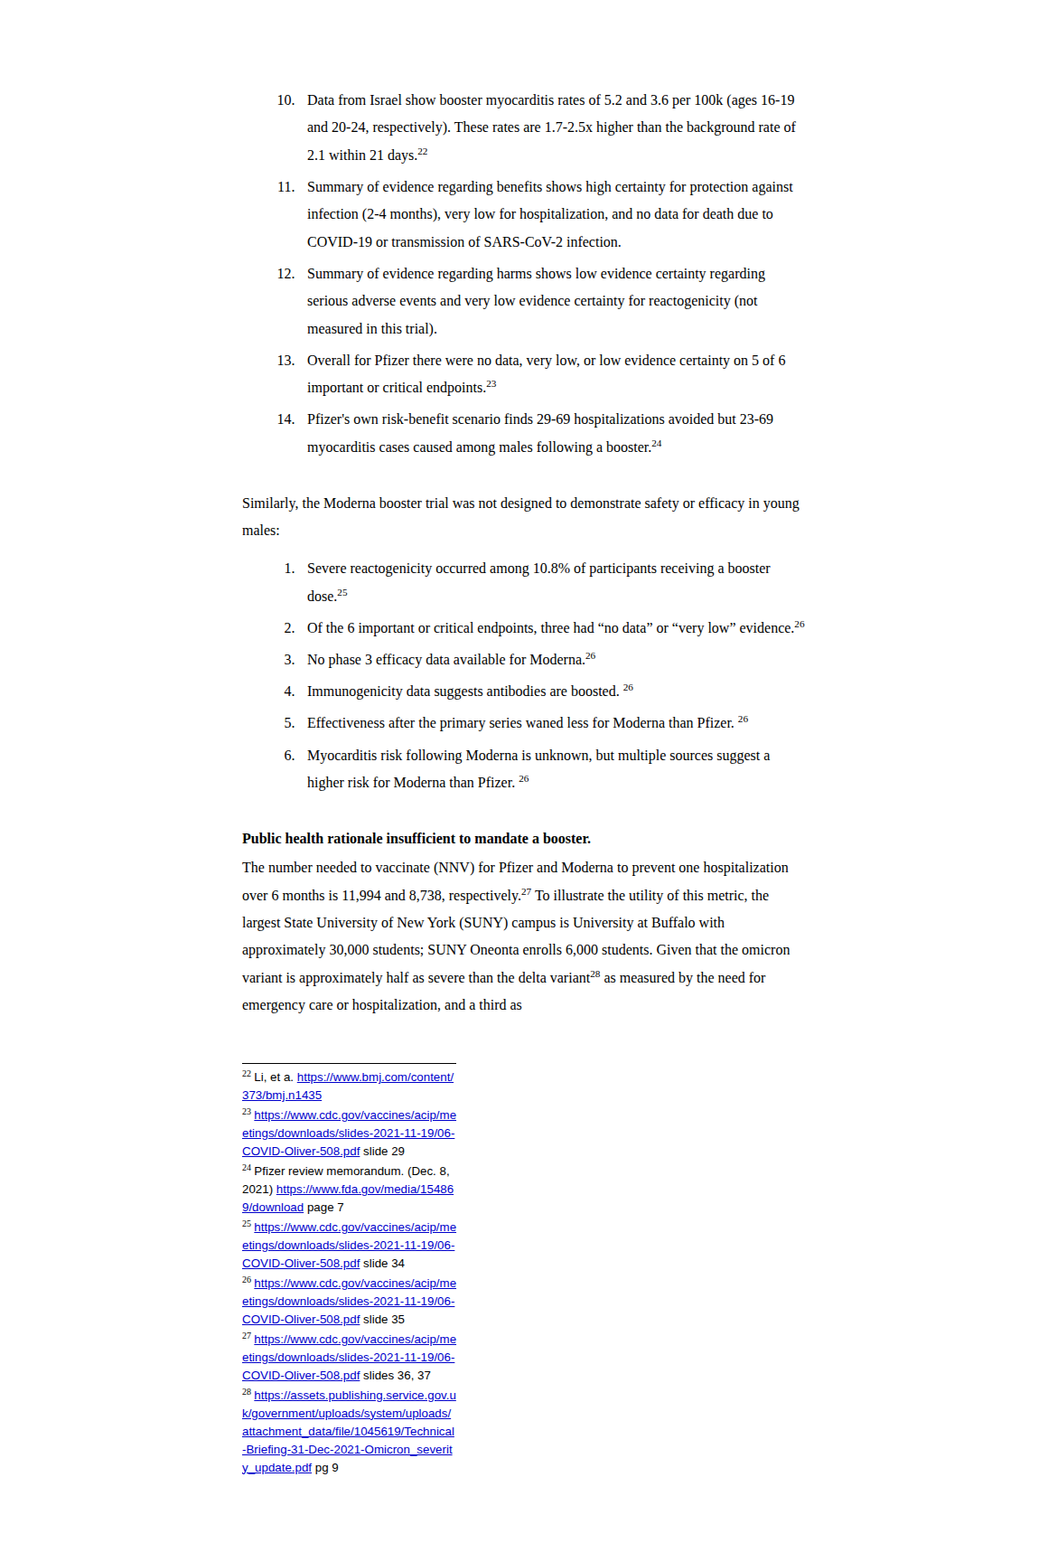Data from Israel show booster myocarditis rates of 5.2 and 3.6 per 100k (ages 16-19 and 20-24, respectively). These rates are 1.7-2.5x higher than the background rate of 2.1 within 21 days.22
Summary of evidence regarding benefits shows high certainty for protection against infection (2-4 months), very low for hospitalization, and no data for death due to COVID-19 or transmission of SARS-CoV-2 infection.
Summary of evidence regarding harms shows low evidence certainty regarding serious adverse events and very low evidence certainty for reactogenicity (not measured in this trial).
Overall for Pfizer there were no data, very low, or low evidence certainty on 5 of 6 important or critical endpoints.23
Pfizer's own risk-benefit scenario finds 29-69 hospitalizations avoided but 23-69 myocarditis cases caused among males following a booster.24
Similarly, the Moderna booster trial was not designed to demonstrate safety or efficacy in young males:
Severe reactogenicity occurred among 10.8% of participants receiving a booster dose.25
Of the 6 important or critical endpoints, three had “no data” or “very low” evidence.26
No phase 3 efficacy data available for Moderna.26
Immunogenicity data suggests antibodies are boosted. 26
Effectiveness after the primary series waned less for Moderna than Pfizer. 26
Myocarditis risk following Moderna is unknown, but multiple sources suggest a higher risk for Moderna than Pfizer. 26
Public health rationale insufficient to mandate a booster.
The number needed to vaccinate (NNV) for Pfizer and Moderna to prevent one hospitalization over 6 months is 11,994 and 8,738, respectively.27 To illustrate the utility of this metric, the largest State University of New York (SUNY) campus is University at Buffalo with approximately 30,000 students; SUNY Oneonta enrolls 6,000 students. Given that the omicron variant is approximately half as severe than the delta variant28 as measured by the need for emergency care or hospitalization, and a third as
22 Li, et a. https://www.bmj.com/content/373/bmj.n1435
23 https://www.cdc.gov/vaccines/acip/meetings/downloads/slides-2021-11-19/06-COVID-Oliver-508.pdf slide 29
24 Pfizer review memorandum. (Dec. 8, 2021) https://www.fda.gov/media/154869/download page 7
25 https://www.cdc.gov/vaccines/acip/meetings/downloads/slides-2021-11-19/06-COVID-Oliver-508.pdf slide 34
26 https://www.cdc.gov/vaccines/acip/meetings/downloads/slides-2021-11-19/06-COVID-Oliver-508.pdf slide 35
27 https://www.cdc.gov/vaccines/acip/meetings/downloads/slides-2021-11-19/06-COVID-Oliver-508.pdf slides 36, 37
28 https://assets.publishing.service.gov.uk/government/uploads/system/uploads/attachment_data/file/1045619/Technical-Briefing-31-Dec-2021-Omicron_severity_update.pdf pg 9